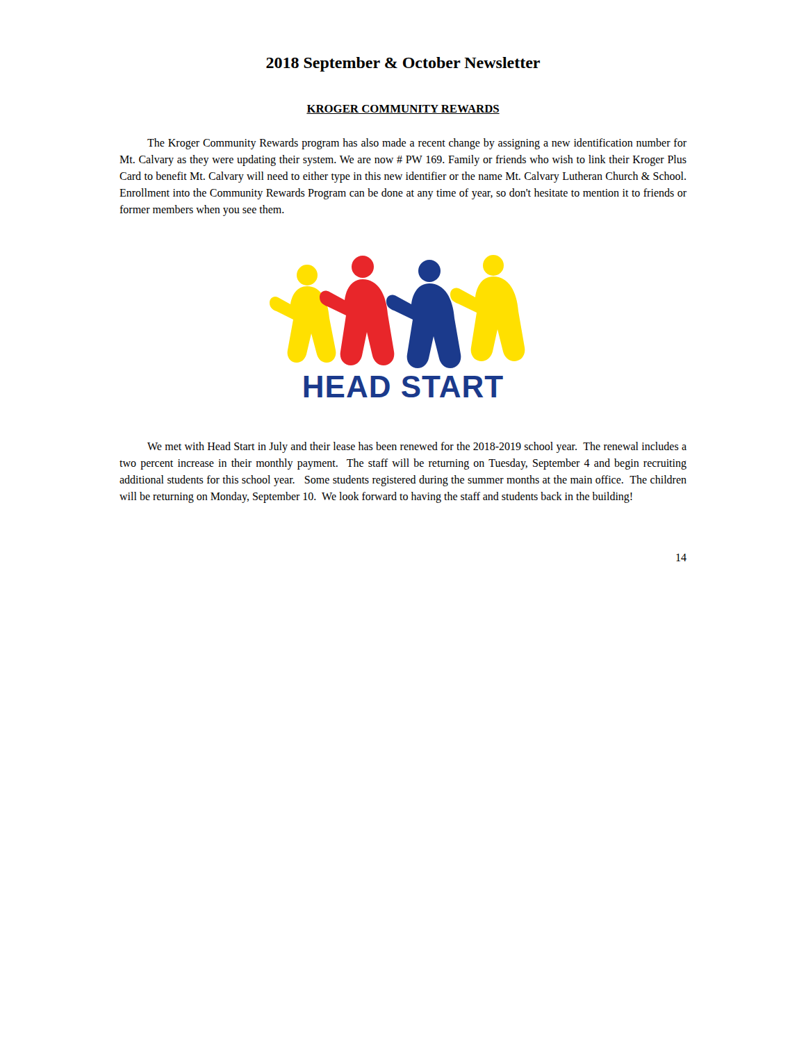2018 September & October Newsletter
KROGER COMMUNITY REWARDS
The Kroger Community Rewards program has also made a recent change by assigning a new identification number for Mt. Calvary as they were updating their system. We are now # PW 169. Family or friends who wish to link their Kroger Plus Card to benefit Mt. Calvary will need to either type in this new identifier or the name Mt. Calvary Lutheran Church & School. Enrollment into the Community Rewards Program can be done at any time of year, so don't hesitate to mention it to friends or former members when you see them.
HEAD START
We met with Head Start in July and their lease has been renewed for the 2018-2019 school year. The renewal includes a two percent increase in their monthly payment. The staff will be returning on Tuesday, September 4 and begin recruiting additional students for this school year. Some students registered during the summer months at the main office. The children will be returning on Monday, September 10. We look forward to having the staff and students back in the building!
14